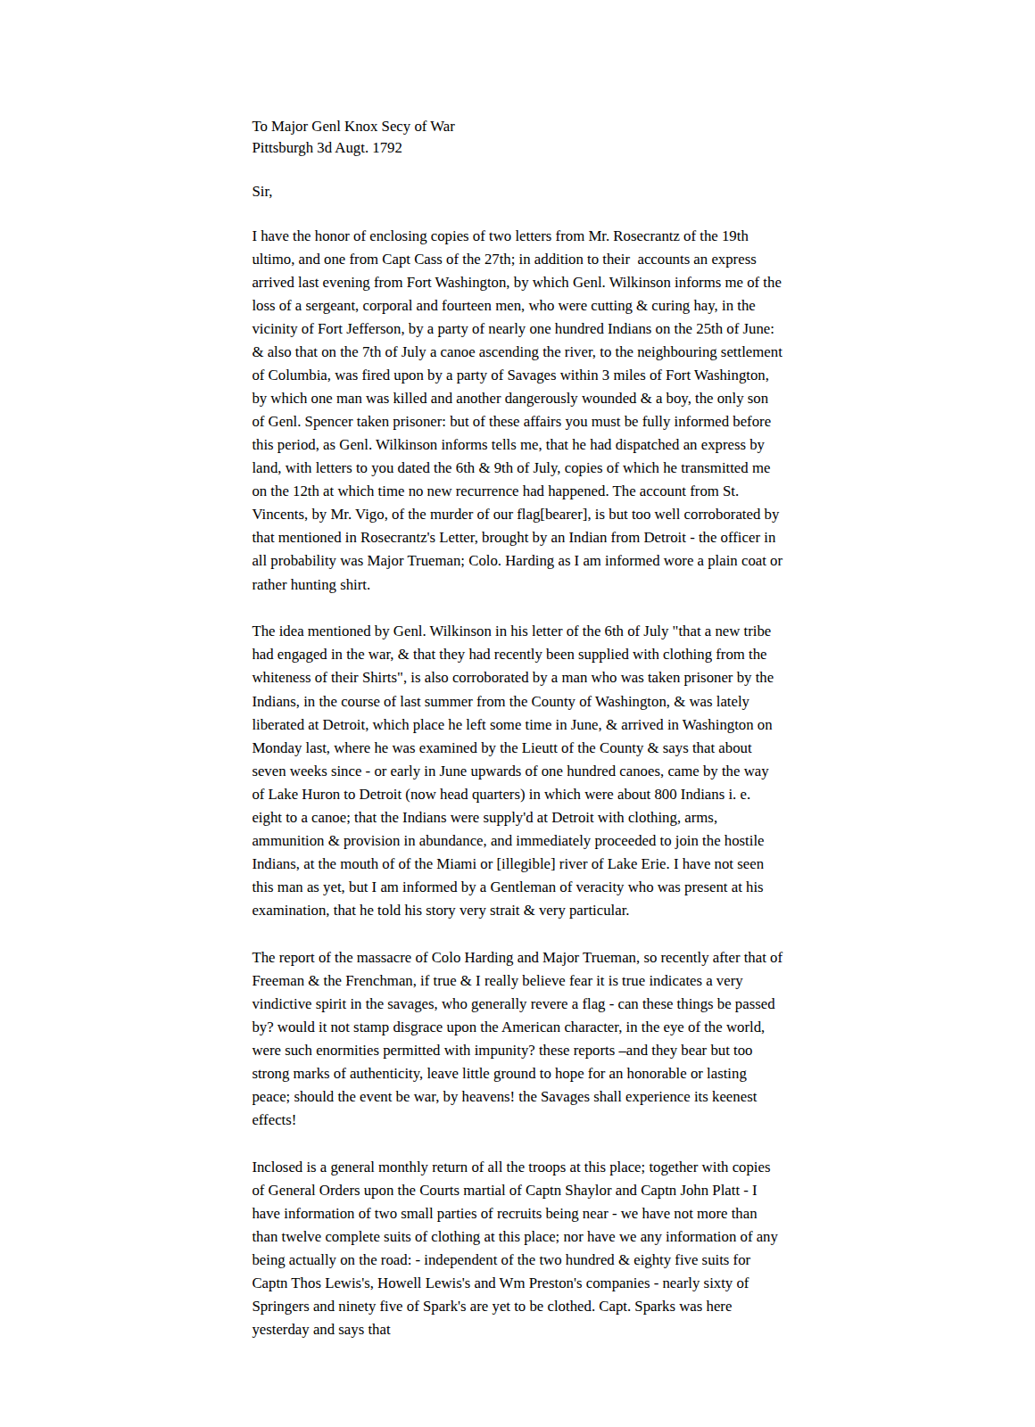To Major Genl Knox Secy of War
Pittsburgh 3d Augt. 1792
Sir,
I have the honor of enclosing copies of two letters from Mr. Rosecrantz of the 19th ultimo, and one from Capt Cass of the 27th; in addition to their accounts an express arrived last evening from Fort Washington, by which Genl. Wilkinson informs me of the loss of a sergeant, corporal and fourteen men, who were cutting & curing hay, in the vicinity of Fort Jefferson, by a party of nearly one hundred Indians on the 25th of June: & also that on the 7th of July a canoe ascending the river, to the neighbouring settlement of Columbia, was fired upon by a party of Savages within 3 miles of Fort Washington, by which one man was killed and another dangerously wounded & a boy, the only son of Genl. Spencer taken prisoner: but of these affairs you must be fully informed before this period, as Genl. Wilkinson informs tells me, that he had dispatched an express by land, with letters to you dated the 6th & 9th of July, copies of which he transmitted me on the 12th at which time no new recurrence had happened. The account from St. Vincents, by Mr. Vigo, of the murder of our flag[bearer], is but too well corroborated by that mentioned in Rosecrantz's Letter, brought by an Indian from Detroit - the officer in all probability was Major Trueman; Colo. Harding as I am informed wore a plain coat or rather hunting shirt.
The idea mentioned by Genl. Wilkinson in his letter of the 6th of July "that a new tribe had engaged in the war, & that they had recently been supplied with clothing from the whiteness of their Shirts", is also corroborated by a man who was taken prisoner by the Indians, in the course of last summer from the County of Washington, & was lately liberated at Detroit, which place he left some time in June, & arrived in Washington on Monday last, where he was examined by the Lieutt of the County & says that about seven weeks since - or early in June upwards of one hundred canoes, came by the way of Lake Huron to Detroit (now head quarters) in which were about 800 Indians i. e. eight to a canoe; that the Indians were supply'd at Detroit with clothing, arms, ammunition & provision in abundance, and immediately proceeded to join the hostile Indians, at the mouth of of the Miami or [illegible] river of Lake Erie. I have not seen this man as yet, but I am informed by a Gentleman of veracity who was present at his examination, that he told his story very strait & very particular.
The report of the massacre of Colo Harding and Major Trueman, so recently after that of Freeman & the Frenchman, if true & I really believe fear it is true indicates a very vindictive spirit in the savages, who generally revere a flag - can these things be passed by? would it not stamp disgrace upon the American character, in the eye of the world, were such enormities permitted with impunity? these reports –and they bear but too strong marks of authenticity, leave little ground to hope for an honorable or lasting peace; should the event be war, by heavens! the Savages shall experience its keenest effects!
Inclosed is a general monthly return of all the troops at this place; together with copies of General Orders upon the Courts martial of Captn Shaylor and Captn John Platt - I have information of two small parties of recruits being near - we have not more than than twelve complete suits of clothing at this place; nor have we any information of any being actually on the road: - independent of the two hundred & eighty five suits for Captn Thos Lewis's, Howell Lewis's and Wm Preston's companies - nearly sixty of Springers and ninety five of Spark's are yet to be clothed. Capt. Sparks was here yesterday and says that